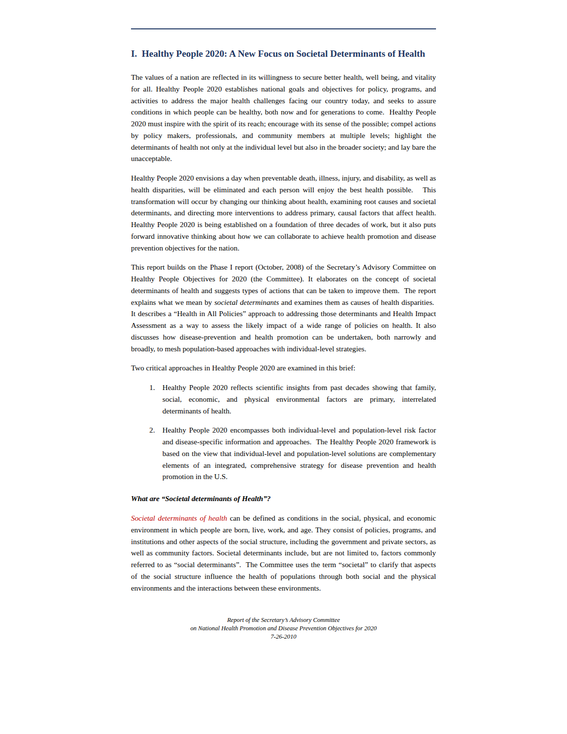I. Healthy People 2020: A New Focus on Societal Determinants of Health
The values of a nation are reflected in its willingness to secure better health, well being, and vitality for all. Healthy People 2020 establishes national goals and objectives for policy, programs, and activities to address the major health challenges facing our country today, and seeks to assure conditions in which people can be healthy, both now and for generations to come. Healthy People 2020 must inspire with the spirit of its reach; encourage with its sense of the possible; compel actions by policy makers, professionals, and community members at multiple levels; highlight the determinants of health not only at the individual level but also in the broader society; and lay bare the unacceptable.
Healthy People 2020 envisions a day when preventable death, illness, injury, and disability, as well as health disparities, will be eliminated and each person will enjoy the best health possible. This transformation will occur by changing our thinking about health, examining root causes and societal determinants, and directing more interventions to address primary, causal factors that affect health. Healthy People 2020 is being established on a foundation of three decades of work, but it also puts forward innovative thinking about how we can collaborate to achieve health promotion and disease prevention objectives for the nation.
This report builds on the Phase I report (October, 2008) of the Secretary’s Advisory Committee on Healthy People Objectives for 2020 (the Committee). It elaborates on the concept of societal determinants of health and suggests types of actions that can be taken to improve them. The report explains what we mean by societal determinants and examines them as causes of health disparities. It describes a “Health in All Policies” approach to addressing those determinants and Health Impact Assessment as a way to assess the likely impact of a wide range of policies on health. It also discusses how disease-prevention and health promotion can be undertaken, both narrowly and broadly, to mesh population-based approaches with individual-level strategies.
Two critical approaches in Healthy People 2020 are examined in this brief:
Healthy People 2020 reflects scientific insights from past decades showing that family, social, economic, and physical environmental factors are primary, interrelated determinants of health.
Healthy People 2020 encompasses both individual-level and population-level risk factor and disease-specific information and approaches. The Healthy People 2020 framework is based on the view that individual-level and population-level solutions are complementary elements of an integrated, comprehensive strategy for disease prevention and health promotion in the U.S.
What are “Societal determinants of Health”?
Societal determinants of health can be defined as conditions in the social, physical, and economic environment in which people are born, live, work, and age. They consist of policies, programs, and institutions and other aspects of the social structure, including the government and private sectors, as well as community factors. Societal determinants include, but are not limited to, factors commonly referred to as “social determinants”. The Committee uses the term “societal” to clarify that aspects of the social structure influence the health of populations through both social and the physical environments and the interactions between these environments.
Report of the Secretary’s Advisory Committee
on National Health Promotion and Disease Prevention Objectives for 2020
7-26-2010